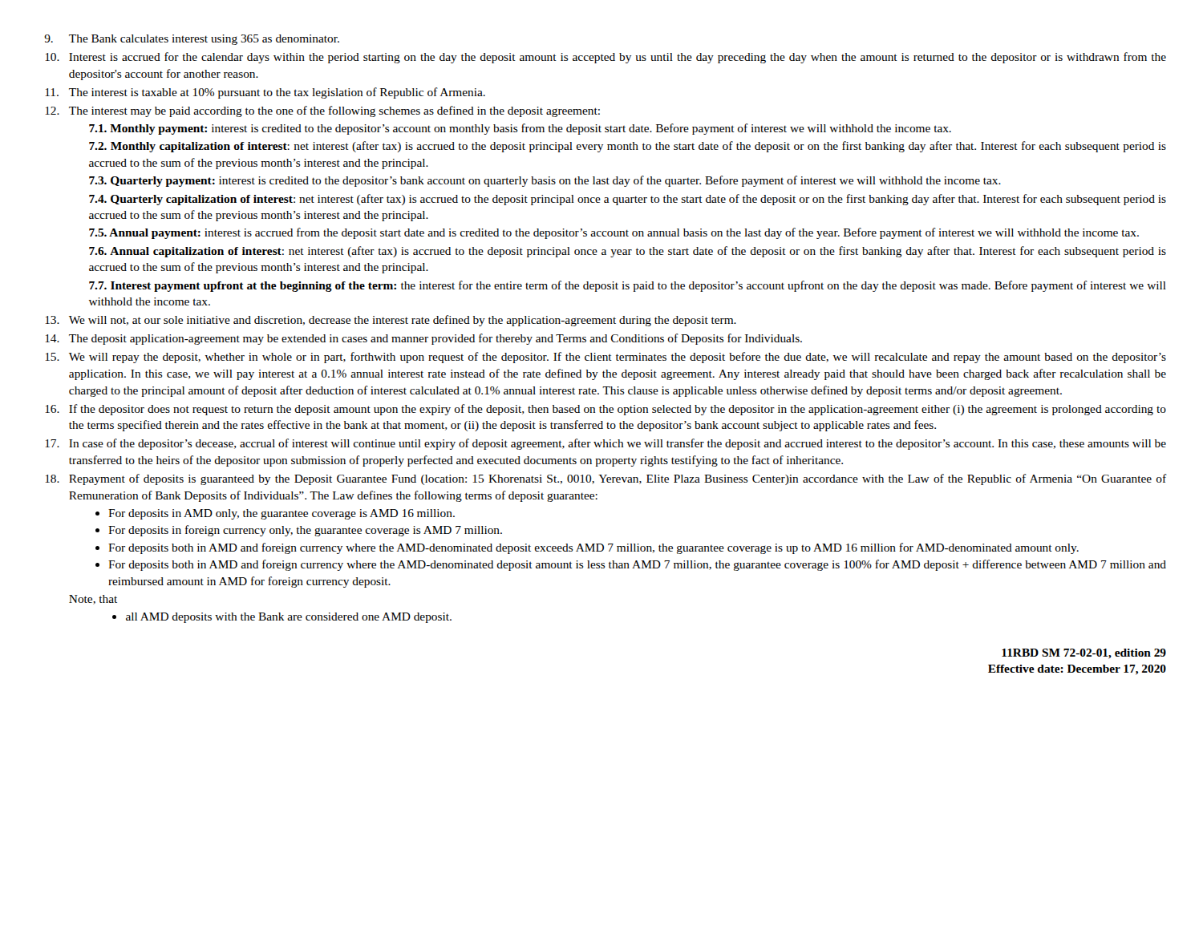The Bank calculates interest using 365 as denominator.
Interest is accrued for the calendar days within the period starting on the day the deposit amount is accepted by us until the day preceding the day when the amount is returned to the depositor or is withdrawn from the depositor's account for another reason.
The interest is taxable at 10% pursuant to the tax legislation of Republic of Armenia.
The interest may be paid according to the one of the following schemes as defined in the deposit agreement:
7.1. Monthly payment: interest is credited to the depositor’s account on monthly basis from the deposit start date. Before payment of interest we will withhold the income tax.
7.2. Monthly capitalization of interest: net interest (after tax) is accrued to the deposit principal every month to the start date of the deposit or on the first banking day after that. Interest for each subsequent period is accrued to the sum of the previous month’s interest and the principal.
7.3. Quarterly payment: interest is credited to the depositor’s bank account on quarterly basis on the last day of the quarter. Before payment of interest we will withhold the income tax.
7.4. Quarterly capitalization of interest: net interest (after tax) is accrued to the deposit principal once a quarter to the start date of the deposit or on the first banking day after that. Interest for each subsequent period is accrued to the sum of the previous month’s interest and the principal.
7.5. Annual payment: interest is accrued from the deposit start date and is credited to the depositor’s account on annual basis on the last day of the year. Before payment of interest we will withhold the income tax.
7.6. Annual capitalization of interest: net interest (after tax) is accrued to the deposit principal once a year to the start date of the deposit or on the first banking day after that. Interest for each subsequent period is accrued to the sum of the previous month’s interest and the principal.
7.7. Interest payment upfront at the beginning of the term: the interest for the entire term of the deposit is paid to the depositor’s account upfront on the day the deposit was made. Before payment of interest we will withhold the income tax.
We will not, at our sole initiative and discretion, decrease the interest rate defined by the application-agreement during the deposit term.
The deposit application-agreement may be extended in cases and manner provided for thereby and Terms and Conditions of Deposits for Individuals.
We will repay the deposit, whether in whole or in part, forthwith upon request of the depositor. If the client terminates the deposit before the due date, we will recalculate and repay the amount based on the depositor’s application. In this case, we will pay interest at a 0.1% annual interest rate instead of the rate defined by the deposit agreement. Any interest already paid that should have been charged back after recalculation shall be charged to the principal amount of deposit after deduction of interest calculated at 0.1% annual interest rate. This clause is applicable unless otherwise defined by deposit terms and/or deposit agreement.
If the depositor does not request to return the deposit amount upon the expiry of the deposit, then based on the option selected by the depositor in the application-agreement either (i) the agreement is prolonged according to the terms specified therein and the rates effective in the bank at that moment, or (ii) the deposit is transferred to the depositor’s bank account subject to applicable rates and fees.
In case of the depositor’s decease, accrual of interest will continue until expiry of deposit agreement, after which we will transfer the deposit and accrued interest to the depositor’s account. In this case, these amounts will be transferred to the heirs of the depositor upon submission of properly perfected and executed documents on property rights testifying to the fact of inheritance.
Repayment of deposits is guaranteed by the Deposit Guarantee Fund (location: 15 Khorenatsi St., 0010, Yerevan, Elite Plaza Business Center)in accordance with the Law of the Republic of Armenia “On Guarantee of Remuneration of Bank Deposits of Individuals”. The Law defines the following terms of deposit guarantee:
For deposits in AMD only, the guarantee coverage is AMD 16 million.
For deposits in foreign currency only, the guarantee coverage is AMD 7 million.
For deposits both in AMD and foreign currency where the AMD-denominated deposit exceeds AMD 7 million, the guarantee coverage is up to AMD 16 million for AMD-denominated amount only.
For deposits both in AMD and foreign currency where the AMD-denominated deposit amount is less than AMD 7 million, the guarantee coverage is 100% for AMD deposit + difference between AMD 7 million and reimbursed amount in AMD for foreign currency deposit.
Note, that
all AMD deposits with the Bank are considered one AMD deposit.
11RBD SM 72-02-01, edition 29
Effective date: December 17, 2020